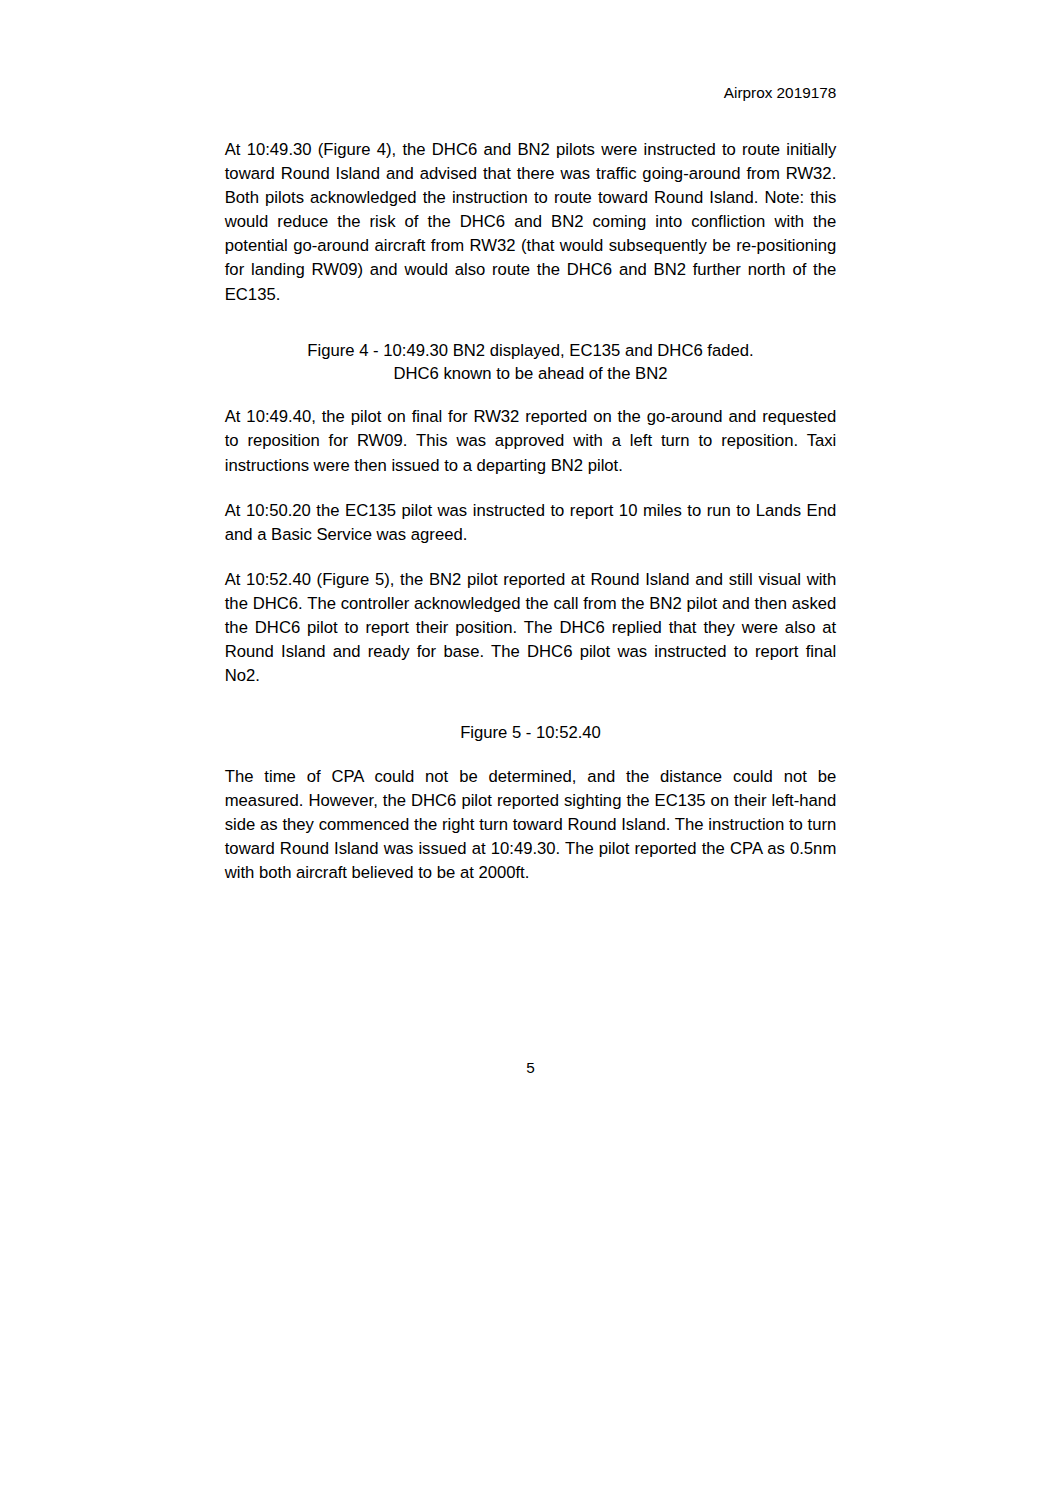Airprox 2019178
At 10:49.30 (Figure 4), the DHC6 and BN2 pilots were instructed to route initially toward Round Island and advised that there was traffic going-around from RW32. Both pilots acknowledged the instruction to route toward Round Island. Note: this would reduce the risk of the DHC6 and BN2 coming into confliction with the potential go-around aircraft from RW32 (that would subsequently be re-positioning for landing RW09) and would also route the DHC6 and BN2 further north of the EC135.
Figure 4 - 10:49.30 BN2 displayed, EC135 and DHC6 faded.
DHC6 known to be ahead of the BN2
At 10:49.40, the pilot on final for RW32 reported on the go-around and requested to reposition for RW09. This was approved with a left turn to reposition. Taxi instructions were then issued to a departing BN2 pilot.
At 10:50.20 the EC135 pilot was instructed to report 10 miles to run to Lands End and a Basic Service was agreed.
At 10:52.40 (Figure 5), the BN2 pilot reported at Round Island and still visual with the DHC6. The controller acknowledged the call from the BN2 pilot and then asked the DHC6 pilot to report their position. The DHC6 replied that they were also at Round Island and ready for base. The DHC6 pilot was instructed to report final No2.
Figure 5 - 10:52.40
The time of CPA could not be determined, and the distance could not be measured. However, the DHC6 pilot reported sighting the EC135 on their left-hand side as they commenced the right turn toward Round Island. The instruction to turn toward Round Island was issued at 10:49.30. The pilot reported the CPA as 0.5nm with both aircraft believed to be at 2000ft.
5